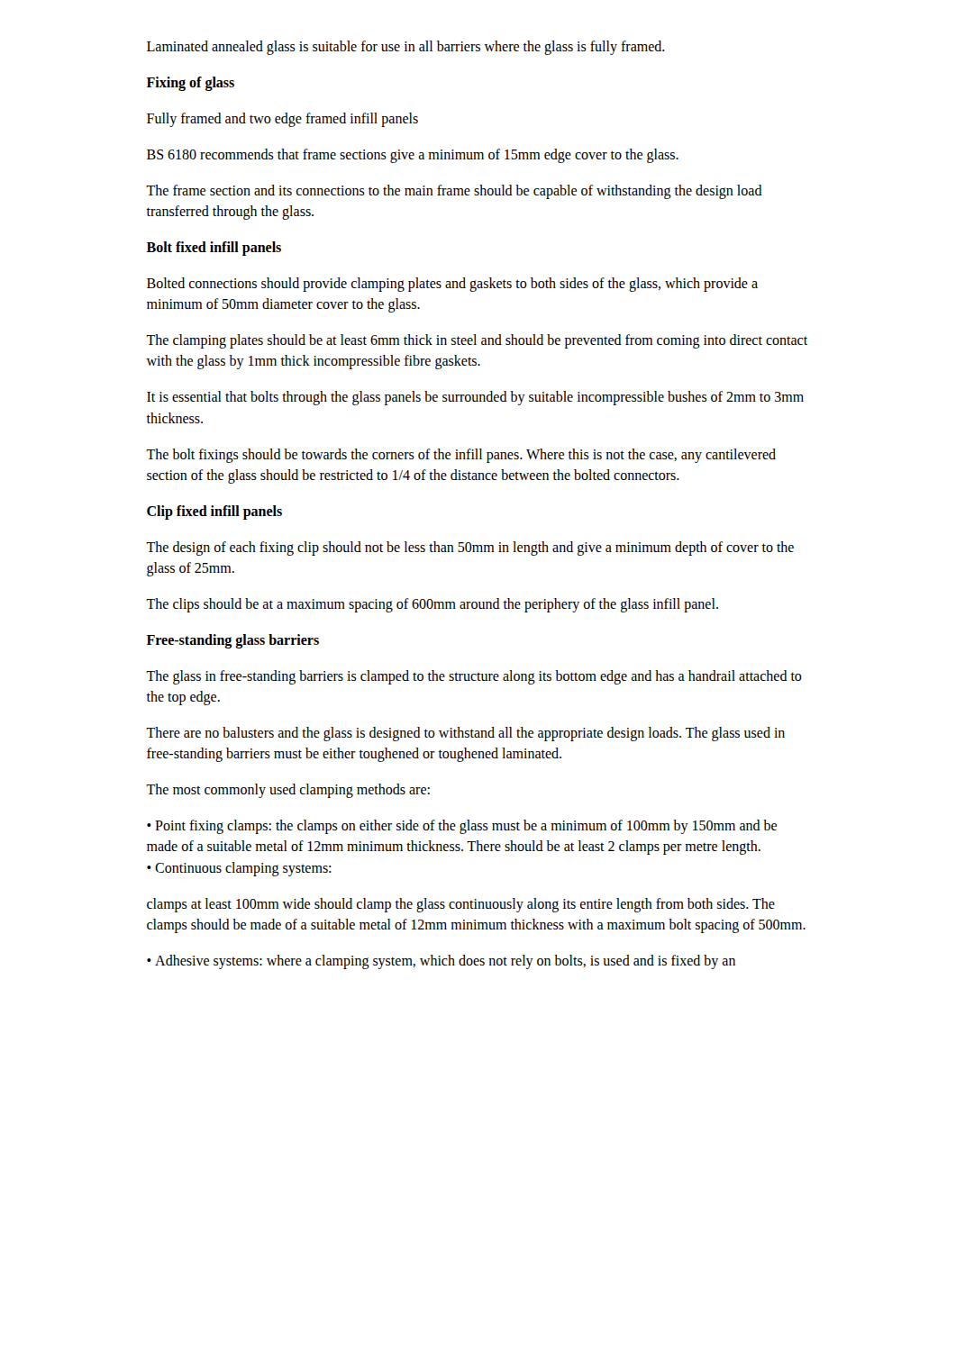Laminated annealed glass is suitable for use in all barriers where the glass is fully framed.
Fixing of glass
Fully framed and two edge framed infill panels
BS 6180 recommends that frame sections give a minimum of 15mm edge cover to the glass.
The frame section and its connections to the main frame should be capable of withstanding the design load transferred through the glass.
Bolt fixed infill panels
Bolted connections should provide clamping plates and gaskets to both sides of the glass, which provide a minimum of 50mm diameter cover to the glass.
The clamping plates should be at least 6mm thick in steel and should be prevented from coming into direct contact with the glass by 1mm thick incompressible fibre gaskets.
It is essential that bolts through the glass panels be surrounded by suitable incompressible bushes of 2mm to 3mm thickness.
The bolt fixings should be towards the corners of the infill panes. Where this is not the case, any cantilevered section of the glass should be restricted to 1/4 of the distance between the bolted connectors.
Clip fixed infill panels
The design of each fixing clip should not be less than 50mm in length and give a minimum depth of cover to the glass of 25mm.
The clips should be at a maximum spacing of 600mm around the periphery of the glass infill panel.
Free-standing glass barriers
The glass in free-standing barriers is clamped to the structure along its bottom edge and has a handrail attached to the top edge.
There are no balusters and the glass is designed to withstand all the appropriate design loads. The glass used in free-standing barriers must be either toughened or toughened laminated.
The most commonly used clamping methods are:
Point fixing clamps: the clamps on either side of the glass must be a minimum of 100mm by 150mm and be made of a suitable metal of 12mm minimum thickness. There should be at least 2 clamps per metre length.
Continuous clamping systems:
clamps at least 100mm wide should clamp the glass continuously along its entire length from both sides. The clamps should be made of a suitable metal of 12mm minimum thickness with a maximum bolt spacing of 500mm.
Adhesive systems: where a clamping system, which does not rely on bolts, is used and is fixed by an